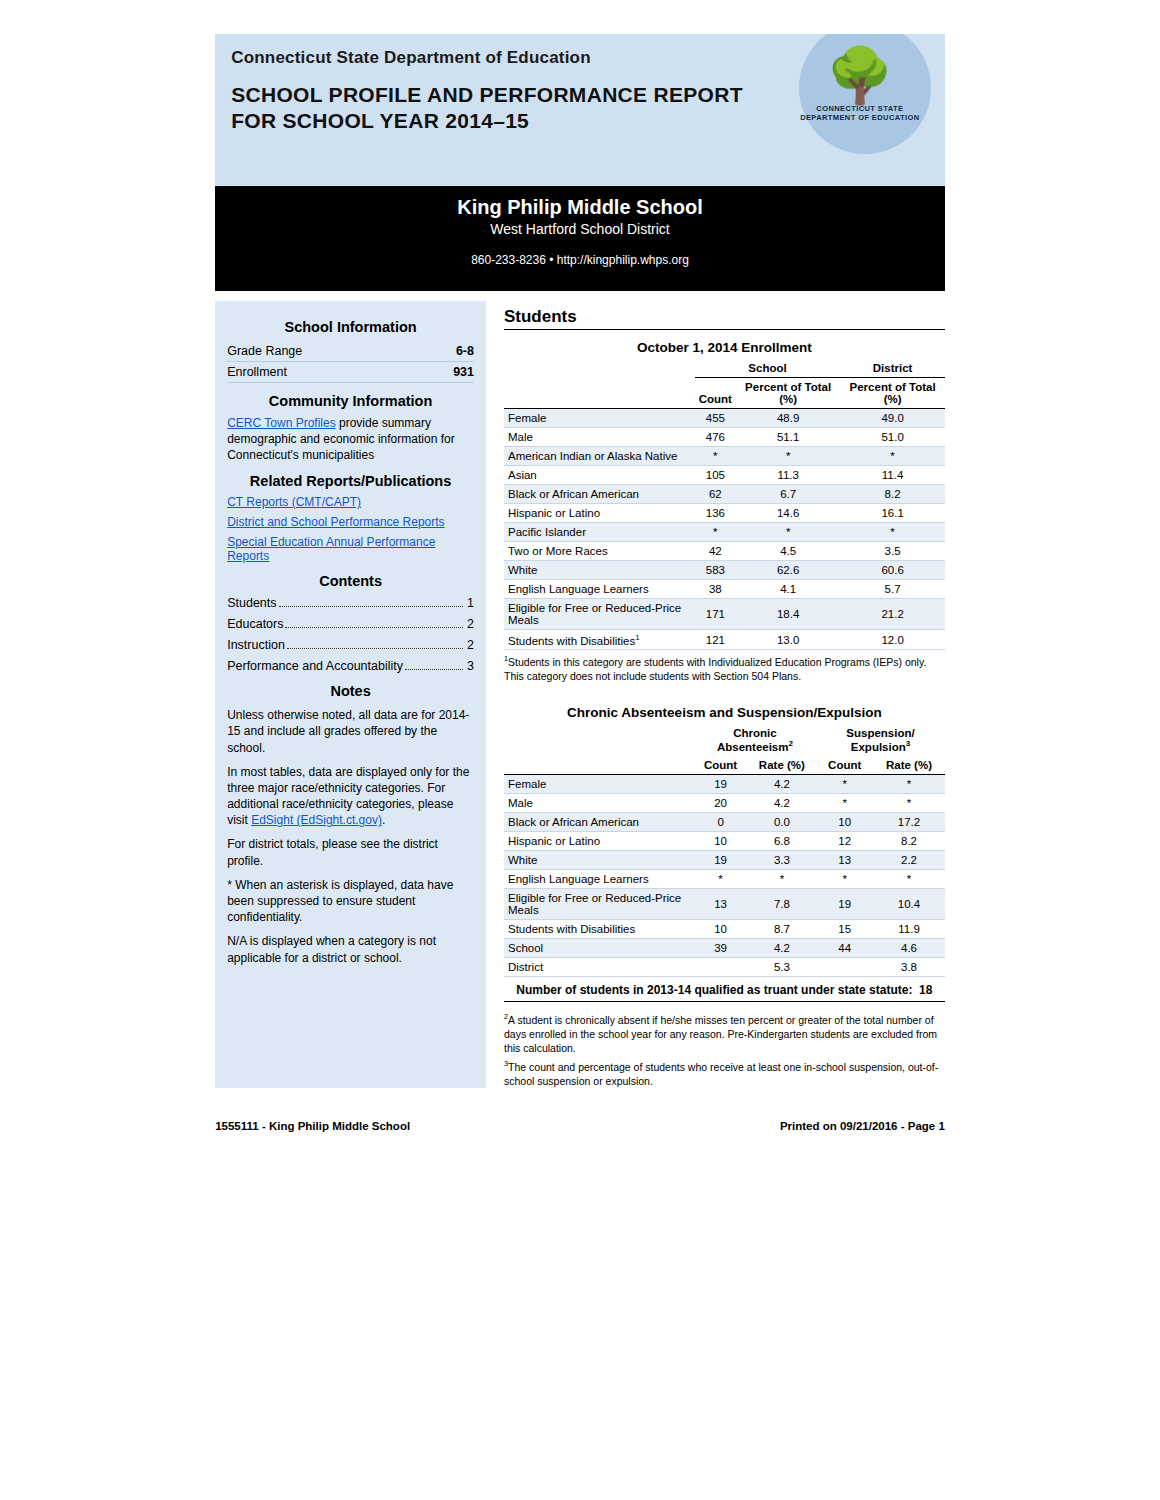🌳
CONNECTICUT STATE
DEPARTMENT OF EDUCATION
Connecticut State Department of Education
SCHOOL PROFILE AND PERFORMANCE REPORT
FOR SCHOOL YEAR 2014–15
King Philip Middle School
West Hartford School District
860-233-8236 • http://kingphilip.whps.org
School Information
Grade Range 6-8
Enrollment 931
Community Information
CERC Town Profiles provide summary demographic and economic information for Connecticut's municipalities
Related Reports/Publications
CT Reports (CMT/CAPT)
District and School Performance Reports
Special Education Annual Performance Reports
Contents
Students 1
Educators 2
Instruction 2
Performance and Accountability 3
Notes
Unless otherwise noted, all data are for 2014-15 and include all grades offered by the school.
In most tables, data are displayed only for the three major race/ethnicity categories. For additional race/ethnicity categories, please visit EdSight (EdSight.ct.gov).
For district totals, please see the district profile.
* When an asterisk is displayed, data have been suppressed to ensure student confidentiality.
N/A is displayed when a category is not applicable for a district or school.
Students
October 1, 2014 Enrollment
| | School | District |
| --- | --- | --- |
| | Count | Percent of Total (%) | Percent of Total (%) |
| Female | 455 | 48.9 | 49.0 |
| Male | 476 | 51.1 | 51.0 |
| American Indian or Alaska Native | * | * | * |
| Asian | 105 | 11.3 | 11.4 |
| Black or African American | 62 | 6.7 | 8.2 |
| Hispanic or Latino | 136 | 14.6 | 16.1 |
| Pacific Islander | * | * | * |
| Two or More Races | 42 | 4.5 | 3.5 |
| White | 583 | 62.6 | 60.6 |
| English Language Learners | 38 | 4.1 | 5.7 |
| Eligible for Free or Reduced-Price Meals | 171 | 18.4 | 21.2 |
| Students with Disabilities 1 | 121 | 13.0 | 12.0 |
1Students in this category are students with Individualized Education Programs (IEPs) only. This category does not include students with Section 504 Plans.
Chronic Absenteeism and Suspension/Expulsion
| | Chronic Absenteeism 2 | Suspension/ Expulsion 3 |
| --- | --- | --- |
| | Count | Rate (%) | Count | Rate (%) |
| Female | 19 | 4.2 | * | * |
| Male | 20 | 4.2 | * | * |
| Black or African American | 0 | 0.0 | 10 | 17.2 |
| Hispanic or Latino | 10 | 6.8 | 12 | 8.2 |
| White | 19 | 3.3 | 13 | 2.2 |
| English Language Learners | * | * | * | * |
| Eligible for Free or Reduced-Price Meals | 13 | 7.8 | 19 | 10.4 |
| Students with Disabilities | 10 | 8.7 | 15 | 11.9 |
| School | 39 | 4.2 | 44 | 4.6 |
| District | | 5.3 | | 3.8 |
Number of students in 2013-14 qualified as truant under state statute: 18
2A student is chronically absent if he/she misses ten percent or greater of the total number of days enrolled in the school year for any reason. Pre-Kindergarten students are excluded from this calculation.
3The count and percentage of students who receive at least one in-school suspension, out-of-school suspension or expulsion.
1555111 - King Philip Middle School Printed on 09/21/2016 - Page 1